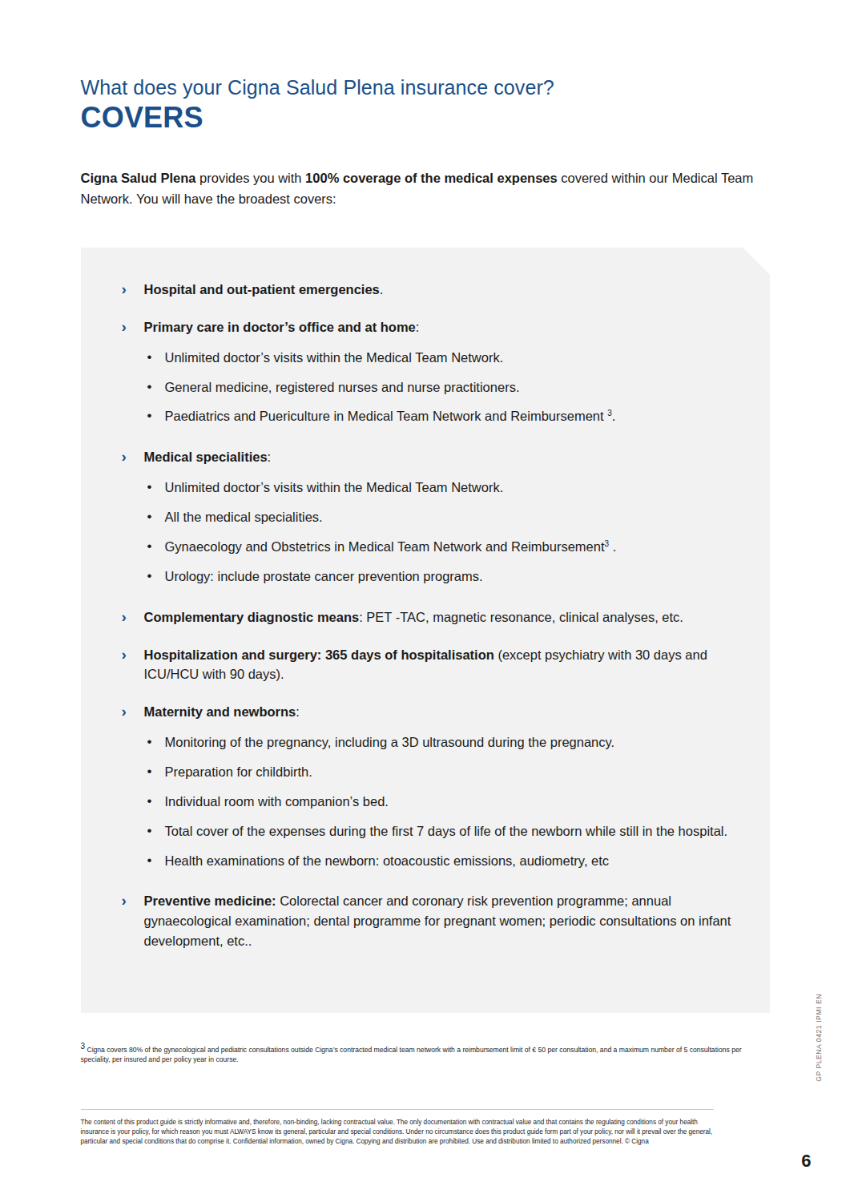What does your Cigna Salud Plena insurance cover?
COVERS
Cigna Salud Plena provides you with 100% coverage of the medical expenses covered within our Medical Team Network. You will have the broadest covers:
Hospital and out-patient emergencies.
Primary care in doctor’s office and at home:
Unlimited doctor’s visits within the Medical Team Network.
General medicine, registered nurses and nurse practitioners.
Paediatrics and Puericulture in Medical Team Network and Reimbursement 3.
Medical specialities:
Unlimited doctor’s visits within the Medical Team Network.
All the medical specialities.
Gynaecology and Obstetrics in Medical Team Network and Reimbursement3 .
Urology: include prostate cancer prevention programs.
Complementary diagnostic means: PET -TAC, magnetic resonance, clinical analyses, etc.
Hospitalization and surgery: 365 days of hospitalisation (except psychiatry with 30 days and ICU/HCU with 90 days).
Maternity and newborns:
Monitoring of the pregnancy, including a 3D ultrasound during the pregnancy.
Preparation for childbirth.
Individual room with companion’s bed.
Total cover of the expenses during the first 7 days of life of the newborn while still in the hospital.
Health examinations of the newborn: otoacoustic emissions, audiometry, etc
Preventive medicine: Colorectal cancer and coronary risk prevention programme; annual gynaecological examination; dental programme for pregnant women; periodic consultations on infant development, etc..
3 Cigna covers 80% of the gynecological and pediatric consultations outside Cigna’s contracted medical team network with a reimbursement limit of € 50 per consultation, and a maximum number of 5 consultations per speciality, per insured and per policy year in course.
The content of this product guide is strictly informative and, therefore, non-binding, lacking contractual value. The only documentation with contractual value and that contains the regulating conditions of your health insurance is your policy, for which reason you must ALWAYS know its general, particular and special conditions. Under no circumstance does this product guide form part of your policy, nor will it prevail over the general, particular and special conditions that do comprise it. Confidential information, owned by Cigna. Copying and distribution are prohibited. Use and distribution limited to authorized personnel. © Cigna
GP PLENA 0421 IPMI EN
6